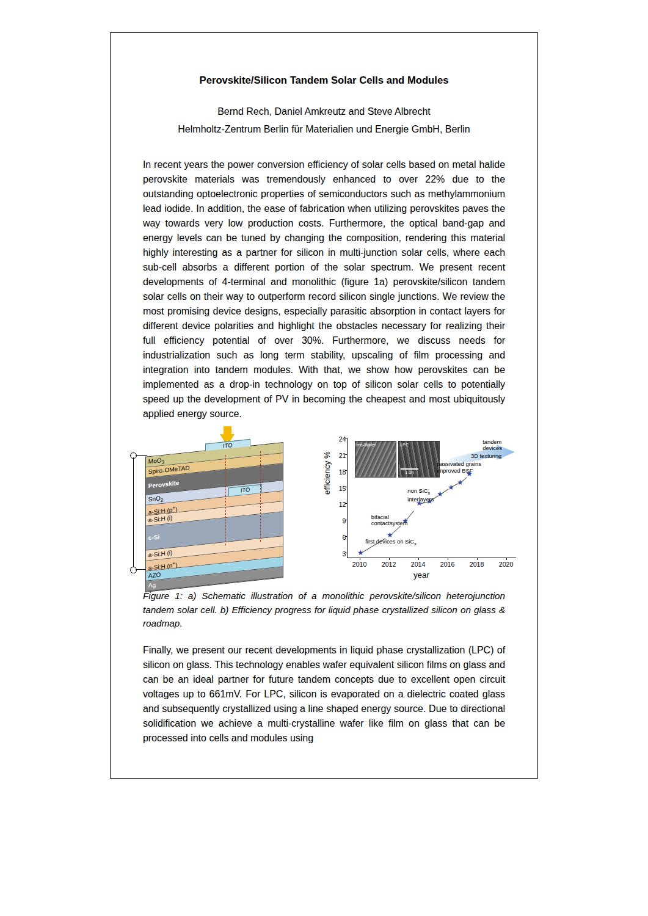Perovskite/Silicon Tandem Solar Cells and Modules
Bernd Rech, Daniel Amkreutz and Steve Albrecht
Helmholtz-Zentrum Berlin für Materialien und Energie GmbH, Berlin
In recent years the power conversion efficiency of solar cells based on metal halide perovskite materials was tremendously enhanced to over 22% due to the outstanding optoelectronic properties of semiconductors such as methylammonium lead iodide. In addition, the ease of fabrication when utilizing perovskites paves the way towards very low production costs. Furthermore, the optical band-gap and energy levels can be tuned by changing the composition, rendering this material highly interesting as a partner for silicon in multi-junction solar cells, where each sub-cell absorbs a different portion of the solar spectrum. We present recent developments of 4-terminal and monolithic (figure 1a) perovskite/silicon tandem solar cells on their way to outperform record silicon single junctions. We review the most promising device designs, especially parasitic absorption in contact layers for different device polarities and highlight the obstacles necessary for realizing their full efficiency potential of over 30%. Furthermore, we discuss needs for industrialization such as long term stability, upscaling of film processing and integration into tandem modules. With that, we show how perovskites can be implemented as a drop-in technology on top of silicon solar cells to potentially speed up the development of PV in becoming the cheapest and most ubiquitously applied energy source.
ITO
MoO3
Spiro-OMeTAD
Perovskite
SnO2ITO
a-Si:H (p+)
a-Si:H (i)
c-Si
a-Si:H (i)
a-Si:H (n+)
AZO
Ag
efficiency %
year
24
21
18
15
12
9
6
3
2010
2012
2014
2016
2018
2020
mc-Wafer
LPC
1 cm
★
★
★
★
★
★
★
★
★
first devices on SiCx
bifacial
contactsystem
non SiCx
interlayers
passivated grains
improved BSF
3D texturing
tandem
devices
Figure 1: a) Schematic illustration of a monolithic perovskite/silicon heterojunction tandem solar cell. b) Efficiency progress for liquid phase crystallized silicon on glass & roadmap.
Finally, we present our recent developments in liquid phase crystallization (LPC) of silicon on glass. This technology enables wafer equivalent silicon films on glass and can be an ideal partner for future tandem concepts due to excellent open circuit voltages up to 661mV. For LPC, silicon is evaporated on a dielectric coated glass and subsequently crystallized using a line shaped energy source. Due to directional solidification we achieve a multi-crystalline wafer like film on glass that can be processed into cells and modules using